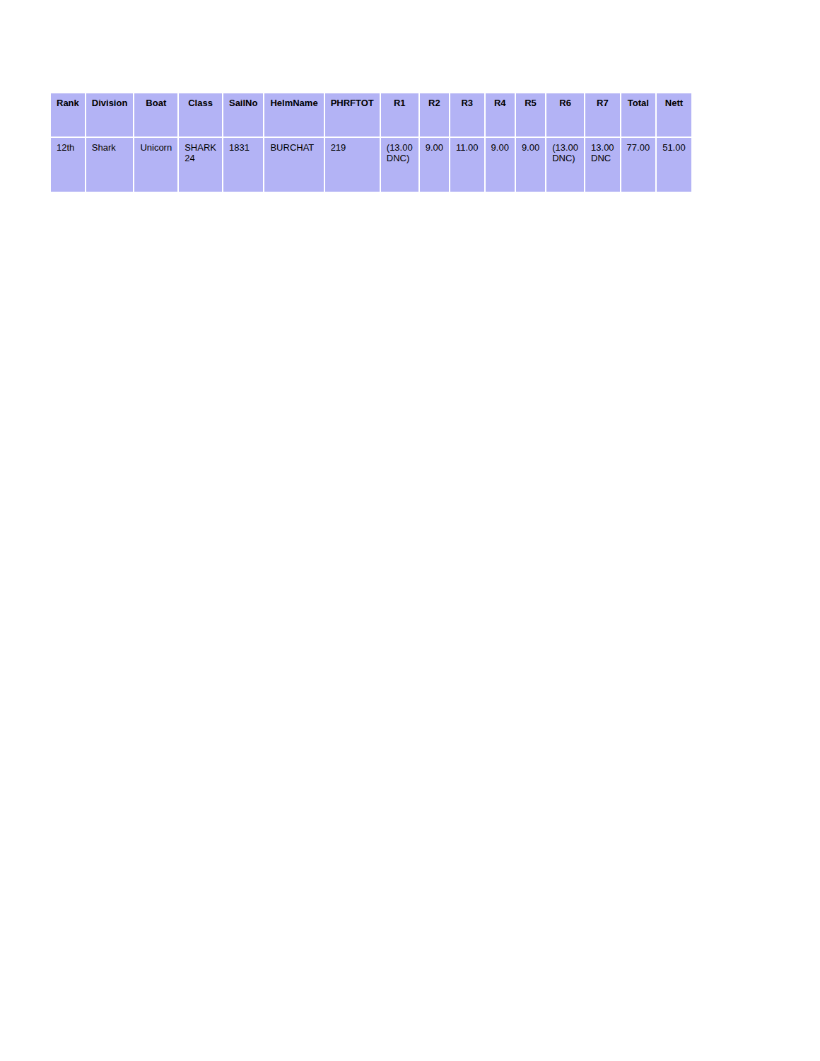| Rank | Division | Boat | Class | SailNo | HelmName | PHRFTOT | R1 | R2 | R3 | R4 | R5 | R6 | R7 | Total | Nett |
| --- | --- | --- | --- | --- | --- | --- | --- | --- | --- | --- | --- | --- | --- | --- | --- |
| 12th | Shark | Unicorn | SHARK 24 | 1831 | BURCHAT | 219 | (13.00 DNC) | 9.00 | 11.00 | 9.00 | 9.00 | (13.00 DNC) | 13.00 DNC | 77.00 | 51.00 |